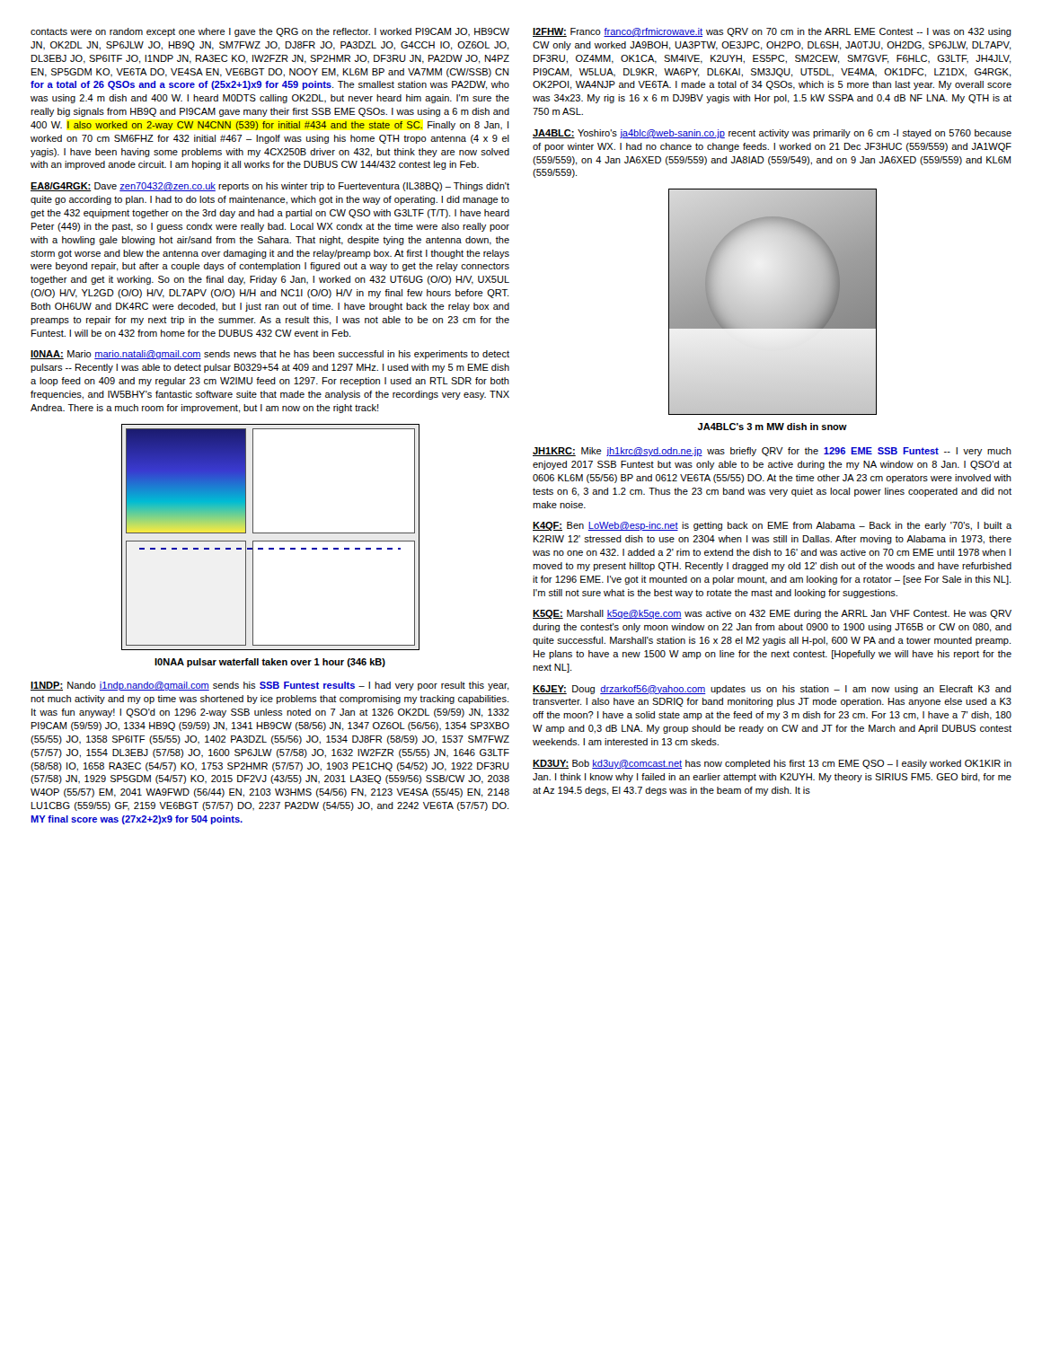contacts were on random except one where I gave the QRG on the reflector. I worked PI9CAM JO, HB9CW JN, OK2DL JN, SP6JLW JO, HB9Q JN, SM7FWZ JO, DJ8FR JO, PA3DZL JO, G4CCH IO, OZ6OL JO, DL3EBJ JO, SP6ITF JO, I1NDP JN, RA3EC KO, IW2FZR JN, SP2HMR JO, DF3RU JN, PA2DW JO, N4PZ EN, SP5GDM KO, VE6TA DO, VE4SA EN, VE6BGT DO, NOOY EM, KL6M BP and VA7MM (CW/SSB) CN for a total of 26 QSOs and a score of (25x2+1)x9 for 459 points. The smallest station was PA2DW, who was using 2.4 m dish and 400 W. I heard M0DTS calling OK2DL, but never heard him again. I'm sure the really big signals from HB9Q and PI9CAM gave many their first SSB EME QSOs. I was using a 6 m dish and 400 W. I also worked on 2-way CW N4CNN (539) for initial #434 and the state of SC. Finally on 8 Jan, I worked on 70 cm SM6FHZ for 432 initial #467 – Ingolf was using his home QTH tropo antenna (4 x 9 el yagis). I have been having some problems with my 4CX250B driver on 432, but think they are now solved with an improved anode circuit. I am hoping it all works for the DUBUS CW 144/432 contest leg in Feb.
EA8/G4RGK: Dave zen70432@zen.co.uk reports on his winter trip to Fuerteventura (IL38BQ) – Things didn't quite go according to plan. I had to do lots of maintenance, which got in the way of operating. I did manage to get the 432 equipment together on the 3rd day and had a partial on CW QSO with G3LTF (T/T). I have heard Peter (449) in the past, so I guess condx were really bad. Local WX condx at the time were also really poor with a howling gale blowing hot air/sand from the Sahara. That night, despite tying the antenna down, the storm got worse and blew the antenna over damaging it and the relay/preamp box. At first I thought the relays were beyond repair, but after a couple days of contemplation I figured out a way to get the relay connectors together and get it working. So on the final day, Friday 6 Jan, I worked on 432 UT6UG (O/O) H/V, UX5UL (O/O) H/V, YL2GD (O/O) H/V, DL7APV (O/O) H/H and NC1I (O/O) H/V in my final few hours before QRT. Both OH6UW and DK4RC were decoded, but I just ran out of time. I have brought back the relay box and preamps to repair for my next trip in the summer. As a result this, I was not able to be on 23 cm for the Funtest. I will be on 432 from home for the DUBUS 432 CW event in Feb.
I0NAA: Mario mario.natali@gmail.com sends news that he has been successful in his experiments to detect pulsars -- Recently I was able to detect pulsar B0329+54 at 409 and 1297 MHz. I used with my 5 m EME dish a loop feed on 409 and my regular 23 cm W2IMU feed on 1297. For reception I used an RTL SDR for both frequencies, and IW5BHY's fantastic software suite that made the analysis of the recordings very easy. TNX Andrea. There is a much room for improvement, but I am now on the right track!
I0NAA pulsar waterfall taken over 1 hour (346 kB)
I1NDP: Nando i1ndp.nando@gmail.com sends his SSB Funtest results – I had very poor result this year, not much activity and my op time was shortened by ice problems that compromising my tracking capabilities. It was fun anyway! I QSO'd on 1296 2-way SSB unless noted on 7 Jan at 1326 OK2DL (59/59) JN, 1332 PI9CAM (59/59) JO, 1334 HB9Q (59/59) JN, 1341 HB9CW (58/56) JN, 1347 OZ6OL (56/56), 1354 SP3XBO (55/55) JO, 1358 SP6ITF (55/55) JO, 1402 PA3DZL (55/56) JO, 1534 DJ8FR (58/59) JO, 1537 SM7FWZ (57/57) JO, 1554 DL3EBJ (57/58) JO, 1600 SP6JLW (57/58) JO, 1632 IW2FZR (55/55) JN, 1646 G3LTF (58/58) IO, 1658 RA3EC (54/57) KO, 1753 SP2HMR (57/57) JO, 1903 PE1CHQ (54/52) JO, 1922 DF3RU (57/58) JN, 1929 SP5GDM (54/57) KO, 2015 DF2VJ (43/55) JN, 2031 LA3EQ (559/56) SSB/CW JO, 2038 W4OP (55/57) EM, 2041 WA9FWD (56/44) EN, 2103 W3HMS (54/56) FN, 2123 VE4SA (55/45) EN, 2148 LU1CBG (559/55) GF, 2159 VE6BGT (57/57) DO, 2237 PA2DW (54/55) JO, and 2242 VE6TA (57/57) DO. MY final score was (27x2+2)x9 for 504 points.
I2FHW: Franco franco@rfmicrowave.it was QRV on 70 cm in the ARRL EME Contest -- I was on 432 using CW only and worked JA9BOH, UA3PTW, OE3JPC, OH2PO, DL6SH, JA0TJU, OH2DG, SP6JLW, DL7APV, DF3RU, OZ4MM, OK1CA, SM4IVE, K2UYH, ES5PC, SM2CEW, SM7GVF, F6HLC, G3LTF, JH4JLV, PI9CAM, W5LUA, DL9KR, WA6PY, DL6KAI, SM3JQU, UT5DL, VE4MA, OK1DFC, LZ1DX, G4RGK, OK2POI, WA4NJP and VE6TA. I made a total of 34 QSOs, which is 5 more than last year. My overall score was 34x23. My rig is 16 x 6 m DJ9BV yagis with Hor pol, 1.5 kW SSPA and 0.4 dB NF LNA. My QTH is at 750 m ASL.
JA4BLC: Yoshiro's ja4blc@web-sanin.co.jp recent activity was primarily on 6 cm -I stayed on 5760 because of poor winter WX. I had no chance to change feeds. I worked on 21 Dec JF3HUC (559/559) and JA1WQF (559/559), on 4 Jan JA6XED (559/559) and JA8IAD (559/549), and on 9 Jan JA6XED (559/559) and KL6M (559/559).
JA4BLC's 3 m MW dish in snow
JH1KRC: Mike jh1krc@syd.odn.ne.jp was briefly QRV for the 1296 EME SSB Funtest -- I very much enjoyed 2017 SSB Funtest but was only able to be active during the my NA window on 8 Jan. I QSO'd at 0606 KL6M (55/56) BP and 0612 VE6TA (55/55) DO. At the time other JA 23 cm operators were involved with tests on 6, 3 and 1.2 cm. Thus the 23 cm band was very quiet as local power lines cooperated and did not make noise.
K4QF: Ben LoWeb@esp-inc.net is getting back on EME from Alabama – Back in the early '70's, I built a K2RIW 12' stressed dish to use on 2304 when I was still in Dallas. After moving to Alabama in 1973, there was no one on 432. I added a 2' rim to extend the dish to 16' and was active on 70 cm EME until 1978 when I moved to my present hilltop QTH. Recently I dragged my old 12' dish out of the woods and have refurbished it for 1296 EME. I've got it mounted on a polar mount, and am looking for a rotator – [see For Sale in this NL]. I'm still not sure what is the best way to rotate the mast and looking for suggestions.
K5QE: Marshall k5qe@k5qe.com was active on 432 EME during the ARRL Jan VHF Contest. He was QRV during the contest's only moon window on 22 Jan from about 0900 to 1900 using JT65B or CW on 080, and quite successful. Marshall's station is 16 x 28 el M2 yagis all H-pol, 600 W PA and a tower mounted preamp. He plans to have a new 1500 W amp on line for the next contest. [Hopefully we will have his report for the next NL].
K6JEY: Doug drzarkof56@yahoo.com updates us on his station – I am now using an Elecraft K3 and transverter. I also have an SDRIQ for band monitoring plus JT mode operation. Has anyone else used a K3 off the moon? I have a solid state amp at the feed of my 3 m dish for 23 cm. For 13 cm, I have a 7' dish, 180 W amp and 0,3 dB LNA. My group should be ready on CW and JT for the March and April DUBUS contest weekends. I am interested in 13 cm skeds.
KD3UY: Bob kd3uy@comcast.net has now completed his first 13 cm EME QSO – I easily worked OK1KIR in Jan. I think I know why I failed in an earlier attempt with K2UYH. My theory is SIRIUS FM5. GEO bird, for me at Az 194.5 degs, El 43.7 degs was in the beam of my dish. It is